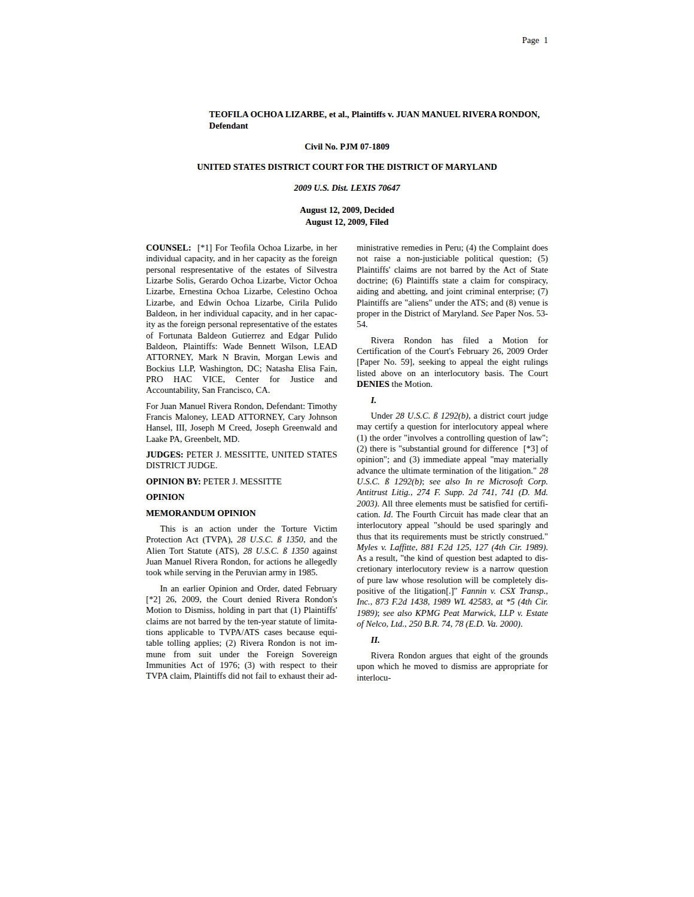Page 1
TEOFILA OCHOA LIZARBE, et al., Plaintiffs v. JUAN MANUEL RIVERA RONDON, Defendant
Civil No. PJM 07-1809
UNITED STATES DISTRICT COURT FOR THE DISTRICT OF MARYLAND
2009 U.S. Dist. LEXIS 70647
August 12, 2009, Decided
August 12, 2009, Filed
COUNSEL: [*1] For Teofila Ochoa Lizarbe, in her individual capacity, and in her capacity as the foreign personal respresentative of the estates of Silvestra Lizarbe Solis, Gerardo Ochoa Lizarbe, Victor Ochoa Lizarbe, Ernestina Ochoa Lizarbe, Celestino Ochoa Lizarbe, and Edwin Ochoa Lizarbe, Cirila Pulido Baldeon, in her individual capacity, and in her capacity as the foreign personal representative of the estates of Fortunata Baldeon Gutierrez and Edgar Pulido Baldeon, Plaintiffs: Wade Bennett Wilson, LEAD ATTORNEY, Mark N Bravin, Morgan Lewis and Bockius LLP, Washington, DC; Natasha Elisa Fain, PRO HAC VICE, Center for Justice and Accountability, San Francisco, CA.
For Juan Manuel Rivera Rondon, Defendant: Timothy Francis Maloney, LEAD ATTORNEY, Cary Johnson Hansel, III, Joseph M Creed, Joseph Greenwald and Laake PA, Greenbelt, MD.
JUDGES: PETER J. MESSITTE, UNITED STATES DISTRICT JUDGE.
OPINION BY: PETER J. MESSITTE
OPINION
MEMORANDUM OPINION
This is an action under the Torture Victim Protection Act (TVPA), 28 U.S.C. ß 1350, and the Alien Tort Statute (ATS), 28 U.S.C. ß 1350 against Juan Manuel Rivera Rondon, for actions he allegedly took while serving in the Peruvian army in 1985.
In an earlier Opinion and Order, dated February [*2] 26, 2009, the Court denied Rivera Rondon's Motion to Dismiss, holding in part that (1) Plaintiffs' claims are not barred by the ten-year statute of limitations applicable to TVPA/ATS cases because equitable tolling applies; (2) Rivera Rondon is not immune from suit under the Foreign Sovereign Immunities Act of 1976; (3) with respect to their TVPA claim, Plaintiffs did not fail to exhaust their administrative remedies in Peru; (4) the Complaint does not raise a non-justiciable political question; (5) Plaintiffs' claims are not barred by the Act of State doctrine; (6) Plaintiffs state a claim for conspiracy, aiding and abetting, and joint criminal enterprise; (7) Plaintiffs are "aliens" under the ATS; and (8) venue is proper in the District of Maryland. See Paper Nos. 53-54.
Rivera Rondon has filed a Motion for Certification of the Court's February 26, 2009 Order [Paper No. 59], seeking to appeal the eight rulings listed above on an interlocutory basis. The Court DENIES the Motion.
I.
Under 28 U.S.C. ß 1292(b), a district court judge may certify a question for interlocutory appeal where (1) the order "involves a controlling question of law"; (2) there is "substantial ground for difference [*3] of opinion"; and (3) immediate appeal "may materially advance the ultimate termination of the litigation." 28 U.S.C. ß 1292(b); see also In re Microsoft Corp. Antitrust Litig., 274 F. Supp. 2d 741, 741 (D. Md. 2003). All three elements must be satisfied for certification. Id. The Fourth Circuit has made clear that an interlocutory appeal "should be used sparingly and thus that its requirements must be strictly construed." Myles v. Laffitte, 881 F.2d 125, 127 (4th Cir. 1989). As a result, "the kind of question best adapted to discretionary interlocutory review is a narrow question of pure law whose resolution will be completely dispositive of the litigation[.]" Fannin v. CSX Transp., Inc., 873 F.2d 1438, 1989 WL 42583, at *5 (4th Cir. 1989); see also KPMG Peat Marwick, LLP v. Estate of Nelco, Ltd., 250 B.R. 74, 78 (E.D. Va. 2000).
II.
Rivera Rondon argues that eight of the grounds upon which he moved to dismiss are appropriate for interlocu-